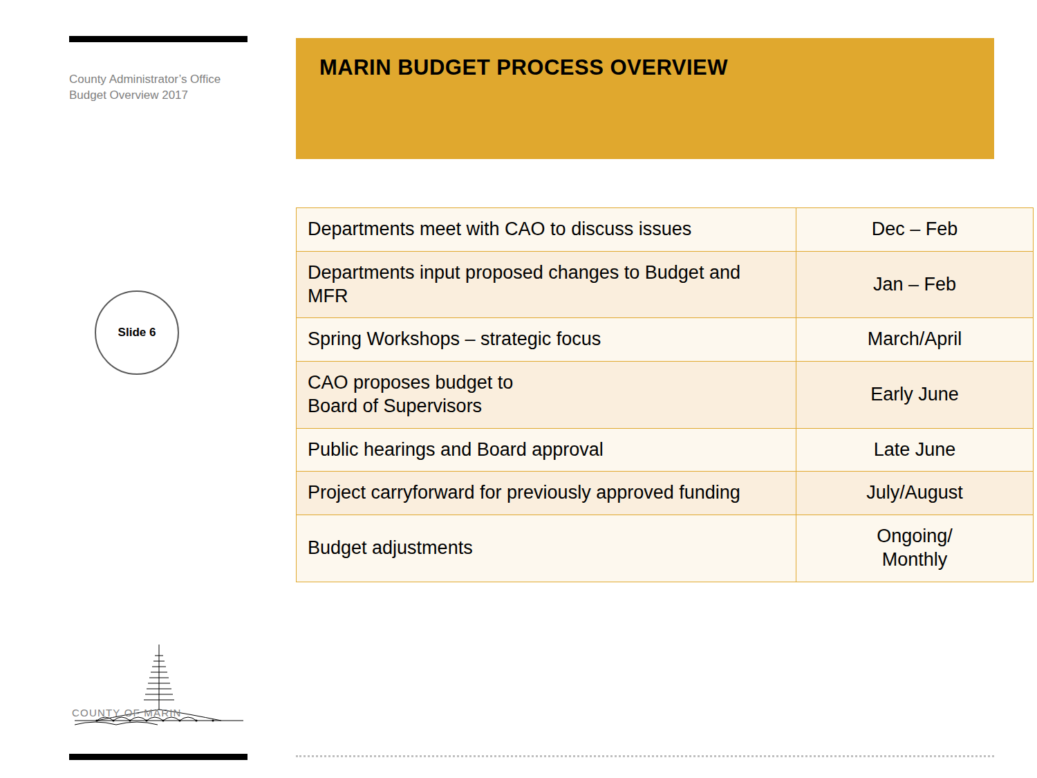County Administrator’s Office
Budget Overview 2017
Slide 6
MARIN BUDGET PROCESS OVERVIEW
| Departments meet with CAO to discuss issues | Dec – Feb |
| Departments input proposed changes to Budget and MFR | Jan – Feb |
| Spring Workshops – strategic focus | March/April |
| CAO proposes budget to Board of Supervisors | Early June |
| Public hearings and Board approval | Late June |
| Project carryforward for previously approved funding | July/August |
| Budget adjustments | Ongoing/ Monthly |
COUNTY OF MARIN